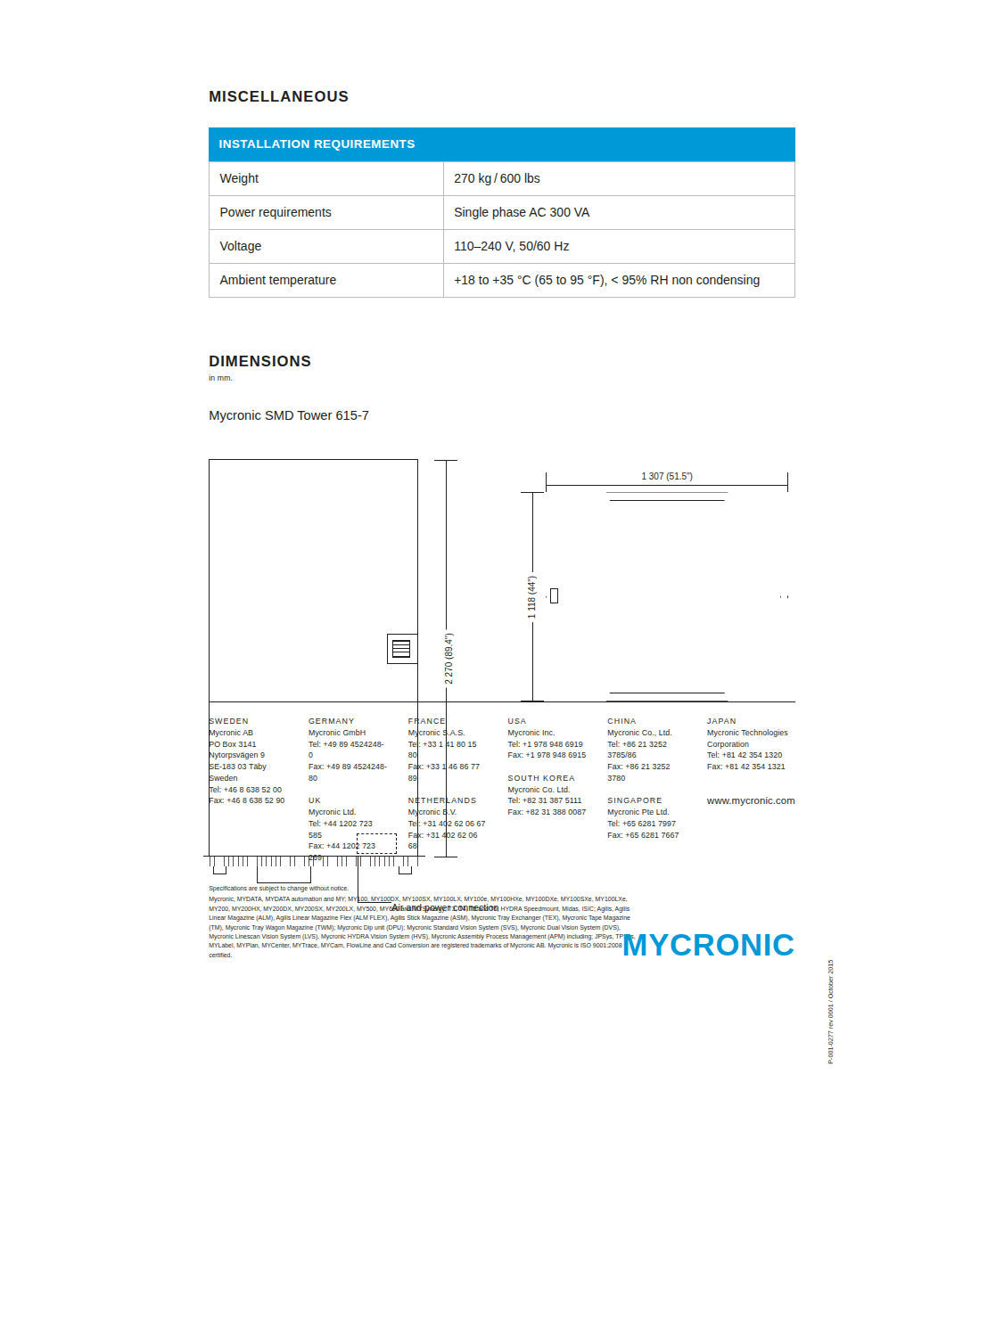MISCELLANEOUS
INSTALLATION REQUIREMENTS
| Weight | 270 kg / 600 lbs |
| Power requirements | Single phase AC 300 VA |
| Voltage | 110–240 V, 50/60 Hz |
| Ambient temperature | +18 to +35 °C (65 to 95 °F), < 95% RH non condensing |
DIMENSIONS
in mm.
Mycronic SMD Tower 615-7
2 270 (89.4")
Air and power connection
1 307 (51.5")
1 118 (44")
SWEDEN
Mycronic AB
PO Box 3141
Nytorpsvägen 9
SE-183 03 Täby
Sweden
Tel: +46 8 638 52 00
Fax: +46 8 638 52 90
GERMANY
Mycronic GmbH
Tel: +49 89 4524248-0
Fax: +49 89 4524248-80
UK
Mycronic Ltd.
Tel: +44 1202 723 585
Fax: +44 1202 723 269
FRANCE
Mycronic S.A.S.
Tel: +33 1 41 80 15 80
Fax: +33 1 46 86 77 89
NETHERLANDS
Mycronic B.V.
Tel: +31 402 62 06 67
Fax: +31 402 62 06 68
USA
Mycronic Inc.
Tel: +1 978 948 6919
Fax: +1 978 948 6915
SOUTH KOREA
Mycronic Co. Ltd.
Tel: +82 31 387 5111
Fax: +82 31 388 0087
CHINA
Mycronic Co., Ltd.
Tel: +86 21 3252 3785/86
Fax: +86 21 3252 3780
SINGAPORE
Mycronic Pte Ltd.
Tel: +65 6281 7997
Fax: +65 6281 7667
JAPAN
Mycronic Technologies
Corporation
Tel: +81 42 354 1320
Fax: +81 42 354 1321
www.mycronic.com
Specifications are subject to change without notice.
Mycronic, MYDATA, MYDATA automation and MY; MY100, MY100DX, MY100SX, MY100LX, MY100e, MY100HXe, MY100DXe, MY100SXe, MY100LXe, MY200, MY200HX, MY200DX, MY200SX, MY200LX, MY500, MY600 and MYSynergy; T3, T4, T5 and T6; HYDRA Speedmount, Midas, ISIC; Agilis, Agilis Linear Magazine (ALM), Agilis Linear Magazine Flex (ALM FLEX), Agilis Stick Magazine (ASM), Mycronic Tray Exchanger (TEX), Mycronic Tape Magazine (TM), Mycronic Tray Wagon Magazine (TWM); Mycronic Dip unit (DPU); Mycronic Standard Vision System (SVS), Mycronic Dual Vision System (DVS), Mycronic Linescan Vision System (LVS), Mycronic HYDRA Vision System (HVS), Mycronic Assembly Process Management (APM) including; JPSys, TPSys, MYLabel, MYPlan, MYCenter, MYTrace, MYCam, FlowLine and Cad Conversion are registered trademarks of Mycronic AB. Mycronic is ISO 9001:2008 certified.
MYCRONIC
P-001-0277 rev 0001 / October 2015